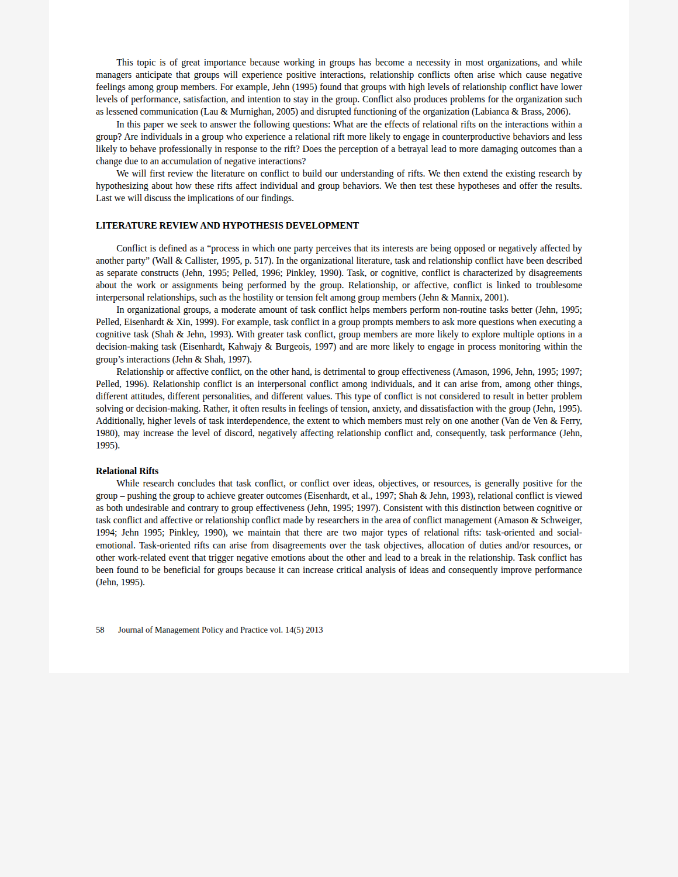This topic is of great importance because working in groups has become a necessity in most organizations, and while managers anticipate that groups will experience positive interactions, relationship conflicts often arise which cause negative feelings among group members. For example, Jehn (1995) found that groups with high levels of relationship conflict have lower levels of performance, satisfaction, and intention to stay in the group. Conflict also produces problems for the organization such as lessened communication (Lau & Murnighan, 2005) and disrupted functioning of the organization (Labianca & Brass, 2006).
In this paper we seek to answer the following questions: What are the effects of relational rifts on the interactions within a group? Are individuals in a group who experience a relational rift more likely to engage in counterproductive behaviors and less likely to behave professionally in response to the rift? Does the perception of a betrayal lead to more damaging outcomes than a change due to an accumulation of negative interactions?
We will first review the literature on conflict to build our understanding of rifts. We then extend the existing research by hypothesizing about how these rifts affect individual and group behaviors. We then test these hypotheses and offer the results. Last we will discuss the implications of our findings.
Literature Review and Hypothesis Development
Conflict is defined as a “process in which one party perceives that its interests are being opposed or negatively affected by another party” (Wall & Callister, 1995, p. 517). In the organizational literature, task and relationship conflict have been described as separate constructs (Jehn, 1995; Pelled, 1996; Pinkley, 1990). Task, or cognitive, conflict is characterized by disagreements about the work or assignments being performed by the group. Relationship, or affective, conflict is linked to troublesome interpersonal relationships, such as the hostility or tension felt among group members (Jehn & Mannix, 2001).
In organizational groups, a moderate amount of task conflict helps members perform non-routine tasks better (Jehn, 1995; Pelled, Eisenhardt & Xin, 1999). For example, task conflict in a group prompts members to ask more questions when executing a cognitive task (Shah & Jehn, 1993). With greater task conflict, group members are more likely to explore multiple options in a decision-making task (Eisenhardt, Kahwajy & Burgeois, 1997) and are more likely to engage in process monitoring within the group’s interactions (Jehn & Shah, 1997).
Relationship or affective conflict, on the other hand, is detrimental to group effectiveness (Amason, 1996, Jehn, 1995; 1997; Pelled, 1996). Relationship conflict is an interpersonal conflict among individuals, and it can arise from, among other things, different attitudes, different personalities, and different values. This type of conflict is not considered to result in better problem solving or decision-making. Rather, it often results in feelings of tension, anxiety, and dissatisfaction with the group (Jehn, 1995). Additionally, higher levels of task interdependence, the extent to which members must rely on one another (Van de Ven & Ferry, 1980), may increase the level of discord, negatively affecting relationship conflict and, consequently, task performance (Jehn, 1995).
Relational Rifts
While research concludes that task conflict, or conflict over ideas, objectives, or resources, is generally positive for the group – pushing the group to achieve greater outcomes (Eisenhardt, et al., 1997; Shah & Jehn, 1993), relational conflict is viewed as both undesirable and contrary to group effectiveness (Jehn, 1995; 1997). Consistent with this distinction between cognitive or task conflict and affective or relationship conflict made by researchers in the area of conflict management (Amason & Schweiger, 1994; Jehn 1995; Pinkley, 1990), we maintain that there are two major types of relational rifts: task-oriented and social-emotional. Task-oriented rifts can arise from disagreements over the task objectives, allocation of duties and/or resources, or other work-related event that trigger negative emotions about the other and lead to a break in the relationship. Task conflict has been found to be beneficial for groups because it can increase critical analysis of ideas and consequently improve performance (Jehn, 1995).
58 Journal of Management Policy and Practice vol. 14(5) 2013